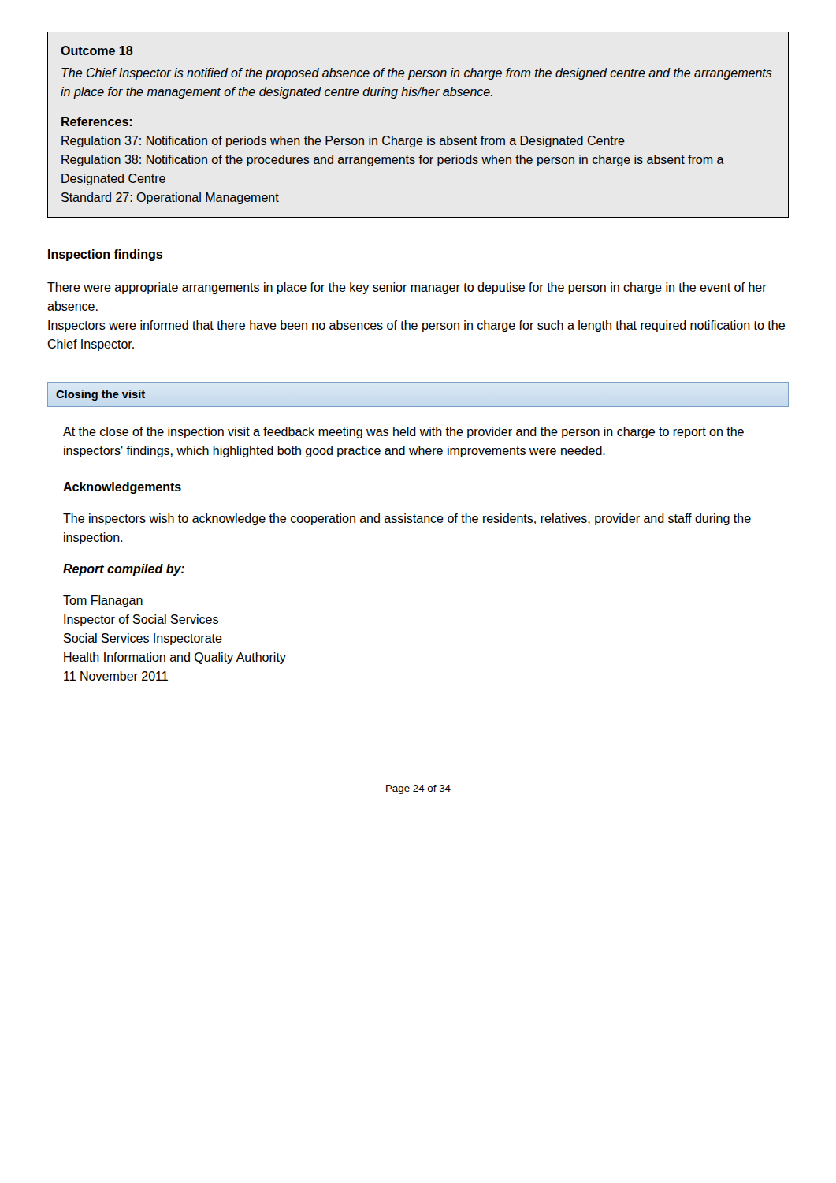Outcome 18
The Chief Inspector is notified of the proposed absence of the person in charge from the designed centre and the arrangements in place for the management of the designated centre during his/her absence.
References:
Regulation 37: Notification of periods when the Person in Charge is absent from a Designated Centre
Regulation 38: Notification of the procedures and arrangements for periods when the person in charge is absent from a Designated Centre
Standard 27: Operational Management
Inspection findings
There were appropriate arrangements in place for the key senior manager to deputise for the person in charge in the event of her absence.
Inspectors were informed that there have been no absences of the person in charge for such a length that required notification to the Chief Inspector.
Closing the visit
At the close of the inspection visit a feedback meeting was held with the provider and the person in charge to report on the inspectors' findings, which highlighted both good practice and where improvements were needed.
Acknowledgements
The inspectors wish to acknowledge the cooperation and assistance of the residents, relatives, provider and staff during the inspection.
Report compiled by:
Tom Flanagan
Inspector of Social Services
Social Services Inspectorate
Health Information and Quality Authority
11 November 2011
Page 24 of 34